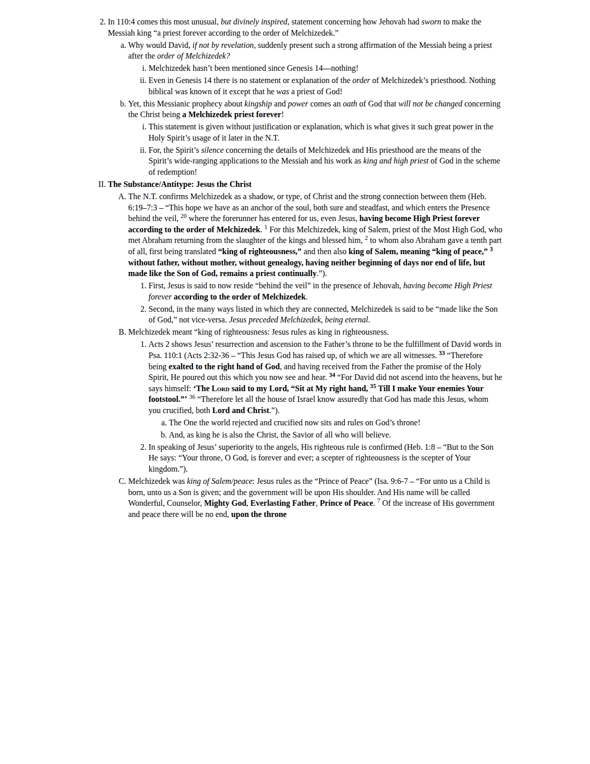In 110:4 comes this most unusual, but divinely inspired, statement concerning how Jehovah had sworn to make the Messiah king “a priest forever according to the order of Melchizedek.”
Why would David, if not by revelation, suddenly present such a strong affirmation of the Messiah being a priest after the order of Melchizedek?
Melchizedek hasn’t been mentioned since Genesis 14—nothing!
Even in Genesis 14 there is no statement or explanation of the order of Melchizedek’s priesthood. Nothing biblical was known of it except that he was a priest of God!
Yet, this Messianic prophecy about kingship and power comes an oath of God that will not be changed concerning the Christ being a Melchizedek priest forever!
This statement is given without justification or explanation, which is what gives it such great power in the Holy Spirit’s usage of it later in the N.T.
For, the Spirit’s silence concerning the details of Melchizedek and His priesthood are the means of the Spirit’s wide-ranging applications to the Messiah and his work as king and high priest of God in the scheme of redemption!
The Substance/Antitype: Jesus the Christ
The N.T. confirms Melchizedek as a shadow, or type, of Christ and the strong connection between them (Heb. 6:19–7:3 – “This hope we have as an anchor of the soul, both sure and steadfast, and which enters the Presence behind the veil, 20 where the forerunner has entered for us, even Jesus, having become High Priest forever according to the order of Melchizedek. 1 For this Melchizedek, king of Salem, priest of the Most High God, who met Abraham returning from the slaughter of the kings and blessed him, 2 to whom also Abraham gave a tenth part of all, first being translated “king of righteousness,” and then also king of Salem, meaning “king of peace,” 3 without father, without mother, without genealogy, having neither beginning of days nor end of life, but made like the Son of God, remains a priest continually.”).
First, Jesus is said to now reside “behind the veil” in the presence of Jehovah, having become High Priest forever according to the order of Melchizedek.
Second, in the many ways listed in which they are connected, Melchizedek is said to be “made like the Son of God,” not vice-versa. Jesus preceded Melchizedek, being eternal.
Melchizedek meant “king of righteousness: Jesus rules as king in righteousness.
Acts 2 shows Jesus’ resurrection and ascension to the Father’s throne to be the fulfillment of David words in Psa. 110:1 (Acts 2:32-36 – “This Jesus God has raised up, of which we are all witnesses. 33 “Therefore being exalted to the right hand of God, and having received from the Father the promise of the Holy Spirit, He poured out this which you now see and hear. 34 “For David did not ascend into the heavens, but he says himself: ‘The Lord said to my Lord, “Sit at My right hand, 35 Till I make Your enemies Your footstool.”’ 36 “Therefore let all the house of Israel know assuredly that God has made this Jesus, whom you crucified, both Lord and Christ.”).
The One the world rejected and crucified now sits and rules on God’s throne!
And, as king he is also the Christ, the Savior of all who will believe.
In speaking of Jesus’ superiority to the angels, His righteous rule is confirmed (Heb. 1:8 – “But to the Son He says: “Your throne, O God, is forever and ever; a scepter of righteousness is the scepter of Your kingdom.”).
Melchizedek was king of Salem/peace: Jesus rules as the “Prince of Peace” (Isa. 9:6-7 – “For unto us a Child is born, unto us a Son is given; and the government will be upon His shoulder. And His name will be called Wonderful, Counselor, Mighty God, Everlasting Father, Prince of Peace. 7 Of the increase of His government and peace there will be no end, upon the throne